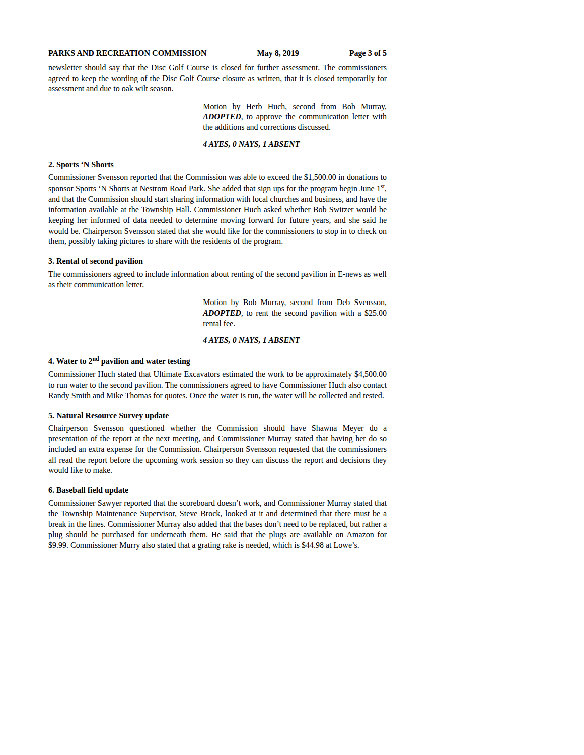PARKS AND RECREATION COMMISSION May 8, 2019 Page 3 of 5
newsletter should say that the Disc Golf Course is closed for further assessment. The commissioners agreed to keep the wording of the Disc Golf Course closure as written, that it is closed temporarily for assessment and due to oak wilt season.
Motion by Herb Huch, second from Bob Murray, ADOPTED, to approve the communication letter with the additions and corrections discussed.
4 AYES, 0 NAYS, 1 ABSENT
2. Sports ‘N Shorts
Commissioner Svensson reported that the Commission was able to exceed the $1,500.00 in donations to sponsor Sports ‘N Shorts at Nestrom Road Park. She added that sign ups for the program begin June 1st, and that the Commission should start sharing information with local churches and business, and have the information available at the Township Hall. Commissioner Huch asked whether Bob Switzer would be keeping her informed of data needed to determine moving forward for future years, and she said he would be. Chairperson Svensson stated that she would like for the commissioners to stop in to check on them, possibly taking pictures to share with the residents of the program.
3. Rental of second pavilion
The commissioners agreed to include information about renting of the second pavilion in E-news as well as their communication letter.
Motion by Bob Murray, second from Deb Svensson, ADOPTED, to rent the second pavilion with a $25.00 rental fee.
4 AYES, 0 NAYS, 1 ABSENT
4. Water to 2nd pavilion and water testing
Commissioner Huch stated that Ultimate Excavators estimated the work to be approximately $4,500.00 to run water to the second pavilion. The commissioners agreed to have Commissioner Huch also contact Randy Smith and Mike Thomas for quotes. Once the water is run, the water will be collected and tested.
5. Natural Resource Survey update
Chairperson Svensson questioned whether the Commission should have Shawna Meyer do a presentation of the report at the next meeting, and Commissioner Murray stated that having her do so included an extra expense for the Commission. Chairperson Svensson requested that the commissioners all read the report before the upcoming work session so they can discuss the report and decisions they would like to make.
6. Baseball field update
Commissioner Sawyer reported that the scoreboard doesn’t work, and Commissioner Murray stated that the Township Maintenance Supervisor, Steve Brock, looked at it and determined that there must be a break in the lines. Commissioner Murray also added that the bases don’t need to be replaced, but rather a plug should be purchased for underneath them. He said that the plugs are available on Amazon for $9.99. Commissioner Murry also stated that a grating rake is needed, which is $44.98 at Lowe’s.